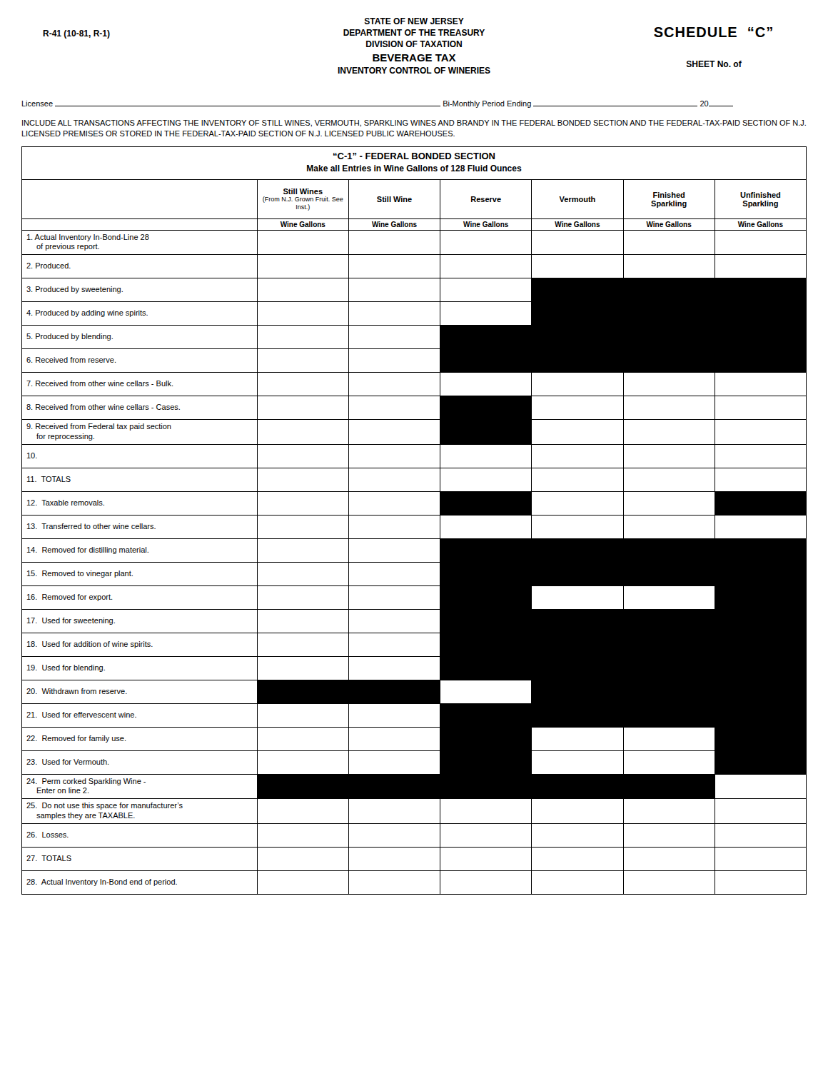R-41 (10-81, R-1)
STATE OF NEW JERSEY
DEPARTMENT OF THE TREASURY
DIVISION OF TAXATION
BEVERAGE TAX
INVENTORY CONTROL OF WINERIES
SCHEDULE “C”
SHEET No. of
Licensee Bi-Monthly Period Ending 20
INCLUDE ALL TRANSACTIONS AFFECTING THE INVENTORY OF STILL WINES, VERMOUTH, SPARKLING WINES AND BRANDY IN THE FEDERAL BONDED SECTION AND THE FEDERAL-TAX-PAID SECTION OF N.J. LICENSED PREMISES OR STORED IN THE FEDERAL-TAX-PAID SECTION OF N.J. LICENSED PUBLIC WAREHOUSES.
| “C-1” - FEDERAL BONDED SECTION Make all Entries in Wine Gallons of 128 Fluid Ounces |
| | Still Wines (From N.J. Grown Fruit. See Inst.) | Still Wine | Reserve | Vermouth | Finished Sparkling | Unfinished Sparkling |
| | Wine Gallons | Wine Gallons | Wine Gallons | Wine Gallons | Wine Gallons | Wine Gallons |
| 1. Actual Inventory In-Bond-Line 28 of previous report. | | | | | | |
| 2. Produced. | | | | | | |
| 3. Produced by sweetening. | | | | | | |
| 4. Produced by adding wine spirits. | | | | | | |
| 5. Produced by blending. | | | | | | |
| 6. Received from reserve. | | | | | | |
| 7. Received from other wine cellars - Bulk. | | | | | | |
| 8. Received from other wine cellars - Cases. | | | | | | |
| 9. Received from Federal tax paid section for reprocessing. | | | | | | |
| 10. | | | | | | |
| 11. TOTALS | | | | | | |
| 12. Taxable removals. | | | | | | |
| 13. Transferred to other wine cellars. | | | | | | |
| 14. Removed for distilling material. | | | | | | |
| 15. Removed to vinegar plant. | | | | | | |
| 16. Removed for export. | | | | | | |
| 17. Used for sweetening. | | | | | | |
| 18. Used for addition of wine spirits. | | | | | | |
| 19. Used for blending. | | | | | | |
| 20. Withdrawn from reserve. | | | | | | |
| 21. Used for effervescent wine. | | | | | | |
| 22. Removed for family use. | | | | | | |
| 23. Used for Vermouth. | | | | | | |
| 24. Perm corked Sparkling Wine - Enter on line 2. | | | | | | |
| 25. Do not use this space for manufacturer’s samples they are TAXABLE. | | | | | | |
| 26. Losses. | | | | | | |
| 27. TOTALS | | | | | | |
| 28. Actual Inventory In-Bond end of period. | | | | | | |